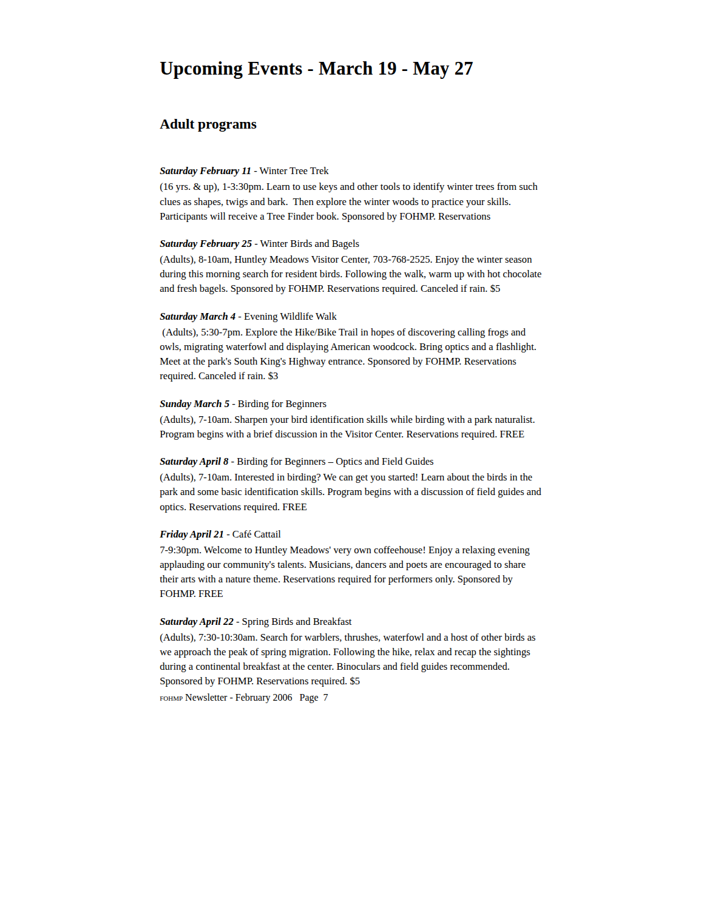Upcoming Events - March 19 - May 27
Adult programs
Saturday February 11 - Winter Tree Trek
(16 yrs. & up), 1-3:30pm. Learn to use keys and other tools to identify winter trees from such clues as shapes, twigs and bark. Then explore the winter woods to practice your skills. Participants will receive a Tree Finder book. Sponsored by FOHMP. Reservations
Saturday February 25 - Winter Birds and Bagels
(Adults), 8-10am, Huntley Meadows Visitor Center, 703-768-2525. Enjoy the winter season during this morning search for resident birds. Following the walk, warm up with hot chocolate and fresh bagels. Sponsored by FOHMP. Reservations required. Canceled if rain. $5
Saturday March 4 - Evening Wildlife Walk
(Adults), 5:30-7pm. Explore the Hike/Bike Trail in hopes of discovering calling frogs and owls, migrating waterfowl and displaying American woodcock. Bring optics and a flashlight. Meet at the park's South King's Highway entrance. Sponsored by FOHMP. Reservations required. Canceled if rain. $3
Sunday March 5 - Birding for Beginners
(Adults), 7-10am. Sharpen your bird identification skills while birding with a park naturalist. Program begins with a brief discussion in the Visitor Center. Reservations required. FREE
Saturday April 8 - Birding for Beginners – Optics and Field Guides
(Adults), 7-10am. Interested in birding? We can get you started! Learn about the birds in the park and some basic identification skills. Program begins with a discussion of field guides and optics. Reservations required. FREE
Friday April 21 - Café Cattail
7-9:30pm. Welcome to Huntley Meadows' very own coffeehouse! Enjoy a relaxing evening applauding our community's talents. Musicians, dancers and poets are encouraged to share their arts with a nature theme. Reservations required for performers only. Sponsored by FOHMP. FREE
Saturday April 22 - Spring Birds and Breakfast
(Adults), 7:30-10:30am. Search for warblers, thrushes, waterfowl and a host of other birds as we approach the peak of spring migration. Following the hike, relax and recap the sightings during a continental breakfast at the center. Binoculars and field guides recommended. Sponsored by FOHMP. Reservations required. $5
fohmp Newsletter - February 2006 Page 7